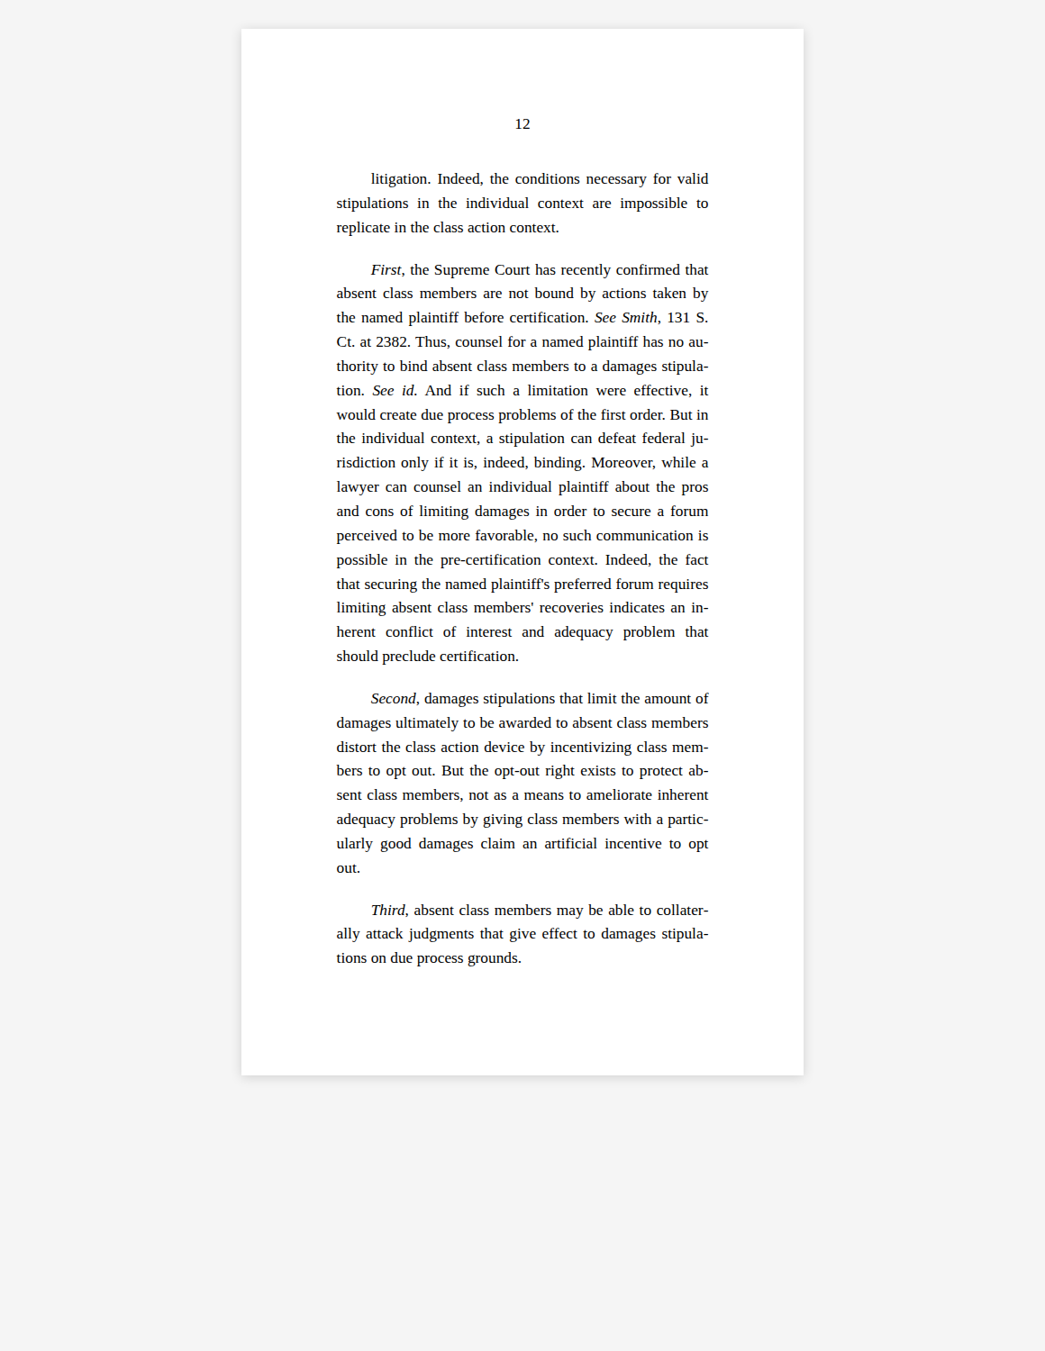12
litigation. Indeed, the conditions necessary for valid stipulations in the individual context are impossible to replicate in the class action context.
First, the Supreme Court has recently confirmed that absent class members are not bound by actions taken by the named plaintiff before certification. See Smith, 131 S. Ct. at 2382. Thus, counsel for a named plaintiff has no authority to bind absent class members to a damages stipulation. See id. And if such a limitation were effective, it would create due process problems of the first order. But in the individual context, a stipulation can defeat federal jurisdiction only if it is, indeed, binding. Moreover, while a lawyer can counsel an individual plaintiff about the pros and cons of limiting damages in order to secure a forum perceived to be more favorable, no such communication is possible in the pre-certification context. Indeed, the fact that securing the named plaintiff's preferred forum requires limiting absent class members' recoveries indicates an inherent conflict of interest and adequacy problem that should preclude certification.
Second, damages stipulations that limit the amount of damages ultimately to be awarded to absent class members distort the class action device by incentivizing class members to opt out. But the opt-out right exists to protect absent class members, not as a means to ameliorate inherent adequacy problems by giving class members with a particularly good damages claim an artificial incentive to opt out.
Third, absent class members may be able to collaterally attack judgments that give effect to damages stipulations on due process grounds.